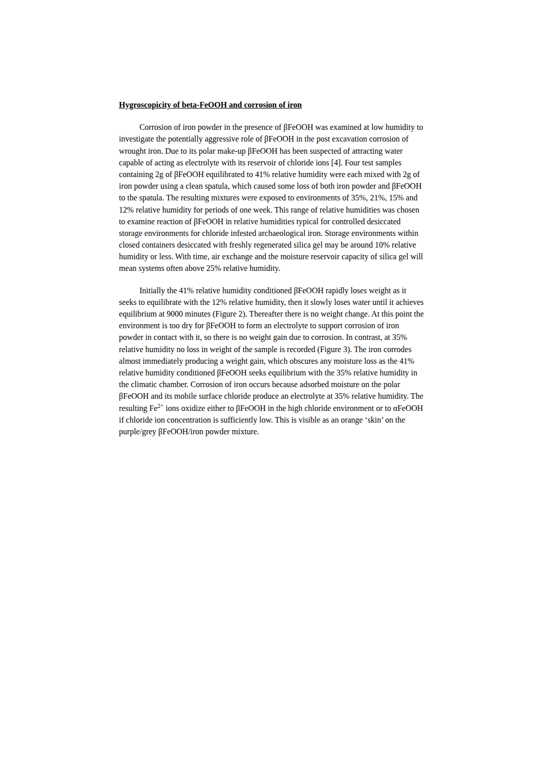Hygroscopicity of beta-FeOOH and corrosion of iron
Corrosion of iron powder in the presence of βFeOOH was examined at low humidity to investigate the potentially aggressive role of βFeOOH in the post excavation corrosion of wrought iron. Due to its polar make-up βFeOOH has been suspected of attracting water capable of acting as electrolyte with its reservoir of chloride ions [4]. Four test samples containing 2g of βFeOOH equilibrated to 41% relative humidity were each mixed with 2g of iron powder using a clean spatula, which caused some loss of both iron powder and βFeOOH to the spatula. The resulting mixtures were exposed to environments of 35%, 21%, 15% and 12% relative humidity for periods of one week. This range of relative humidities was chosen to examine reaction of βFeOOH in relative humidities typical for controlled desiccated storage environments for chloride infested archaeological iron. Storage environments within closed containers desiccated with freshly regenerated silica gel may be around 10% relative humidity or less. With time, air exchange and the moisture reservoir capacity of silica gel will mean systems often above 25% relative humidity.
Initially the 41% relative humidity conditioned βFeOOH rapidly loses weight as it seeks to equilibrate with the 12% relative humidity, then it slowly loses water until it achieves equilibrium at 9000 minutes (Figure 2). Thereafter there is no weight change. At this point the environment is too dry for βFeOOH to form an electrolyte to support corrosion of iron powder in contact with it, so there is no weight gain due to corrosion. In contrast, at 35% relative humidity no loss in weight of the sample is recorded (Figure 3). The iron corrodes almost immediately producing a weight gain, which obscures any moisture loss as the 41% relative humidity conditioned βFeOOH seeks equilibrium with the 35% relative humidity in the climatic chamber. Corrosion of iron occurs because adsorbed moisture on the polar βFeOOH and its mobile surface chloride produce an electrolyte at 35% relative humidity. The resulting Fe2+ ions oxidize either to βFeOOH in the high chloride environment or to αFeOOH if chloride ion concentration is sufficiently low. This is visible as an orange ‘skin’ on the purple/grey βFeOOH/iron powder mixture.